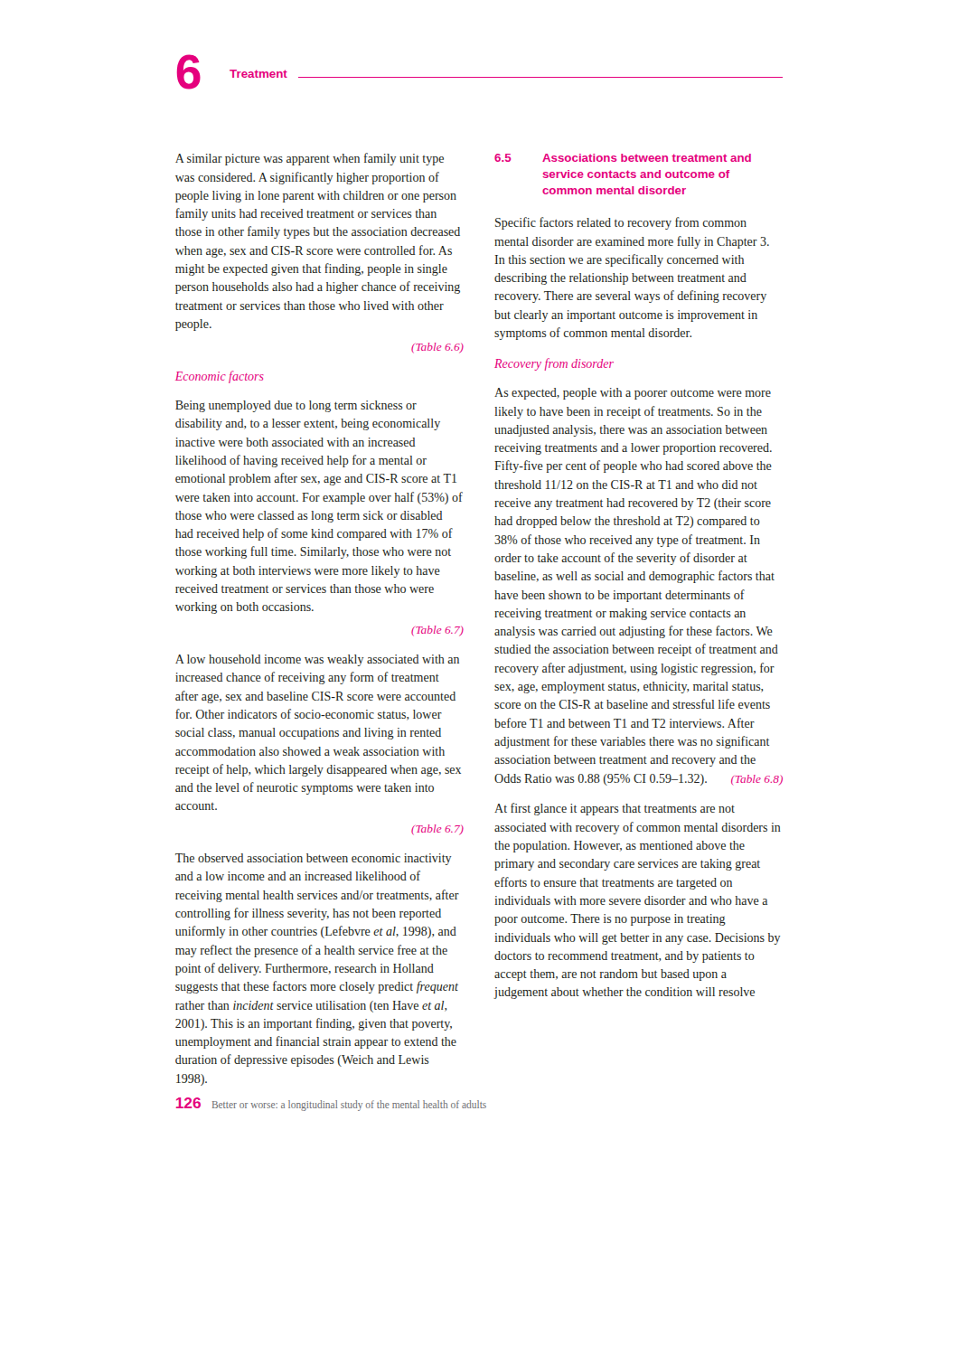6
Treatment
A similar picture was apparent when family unit type was considered. A significantly higher proportion of people living in lone parent with children or one person family units had received treatment or services than those in other family types but the association decreased when age, sex and CIS-R score were controlled for. As might be expected given that finding, people in single person households also had a higher chance of receiving treatment or services than those who lived with other people.
(Table 6.6)
Economic factors
Being unemployed due to long term sickness or disability and, to a lesser extent, being economically inactive were both associated with an increased likelihood of having received help for a mental or emotional problem after sex, age and CIS-R score at T1 were taken into account. For example over half (53%) of those who were classed as long term sick or disabled had received help of some kind compared with 17% of those working full time. Similarly, those who were not working at both interviews were more likely to have received treatment or services than those who were working on both occasions.
(Table 6.7)
A low household income was weakly associated with an increased chance of receiving any form of treatment after age, sex and baseline CIS-R score were accounted for. Other indicators of socio-economic status, lower social class, manual occupations and living in rented accommodation also showed a weak association with receipt of help, which largely disappeared when age, sex and the level of neurotic symptoms were taken into account.
(Table 6.7)
The observed association between economic inactivity and a low income and an increased likelihood of receiving mental health services and/or treatments, after controlling for illness severity, has not been reported uniformly in other countries (Lefebvre et al, 1998), and may reflect the presence of a health service free at the point of delivery. Furthermore, research in Holland suggests that these factors more closely predict frequent rather than incident service utilisation (ten Have et al, 2001). This is an important finding, given that poverty, unemployment and financial strain appear to extend the duration of depressive episodes (Weich and Lewis 1998).
6.5
Associations between treatment and service contacts and outcome of common mental disorder
Specific factors related to recovery from common mental disorder are examined more fully in Chapter 3. In this section we are specifically concerned with describing the relationship between treatment and recovery. There are several ways of defining recovery but clearly an important outcome is improvement in symptoms of common mental disorder.
Recovery from disorder
As expected, people with a poorer outcome were more likely to have been in receipt of treatments. So in the unadjusted analysis, there was an association between receiving treatments and a lower proportion recovered. Fifty-five per cent of people who had scored above the threshold 11/12 on the CIS-R at T1 and who did not receive any treatment had recovered by T2 (their score had dropped below the threshold at T2) compared to 38% of those who received any type of treatment. In order to take account of the severity of disorder at baseline, as well as social and demographic factors that have been shown to be important determinants of receiving treatment or making service contacts an analysis was carried out adjusting for these factors. We studied the association between receipt of treatment and recovery after adjustment, using logistic regression, for sex, age, employment status, ethnicity, marital status, score on the CIS-R at baseline and stressful life events before T1 and between T1 and T2 interviews. After adjustment for these variables there was no significant association between treatment and recovery and the Odds Ratio was 0.88 (95% CI 0.59–1.32). (Table 6.8)
At first glance it appears that treatments are not associated with recovery of common mental disorders in the population. However, as mentioned above the primary and secondary care services are taking great efforts to ensure that treatments are targeted on individuals with more severe disorder and who have a poor outcome. There is no purpose in treating individuals who will get better in any case. Decisions by doctors to recommend treatment, and by patients to accept them, are not random but based upon a judgement about whether the condition will resolve
126
Better or worse: a longitudinal study of the mental health of adults